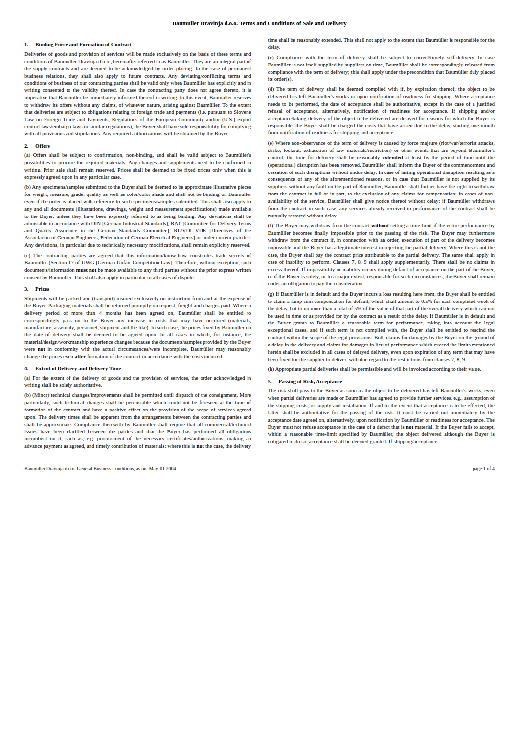Baumüller Dravinja d.o.o. Terms and Conditions of Sale and Delivery
1. Binding Force and Formation of Contract
Deliveries of goods and provision of services will be made exclusively on the basis of these terms and conditions of Baumüller Dravinja d.o.o., hereinafter referred to as Baumüller. They are an integral part of the supply contracts and are deemed to be acknowledged by order placing. In the case of permanent business relations, they shall also apply to future contracts. Any deviating/conflicting terms and conditions of business of our contracting parties shall be valid only when Baumüller has explicitly and in writing consented to the validity thereof. In case the contracting party does not agree thereto, it is imperative that Baumüller be immediately informed thereof in writing. In this event, Baumüller reserves to withdraw its offers without any claims, of whatever nature, arising against Baumüller. To the extent that deliveries are subject to obligations relating to foreign trade and payments (i.e. pursuant to Slovene Law on Foreign Trade and Payments, Regulations of the European Community and/or (U.S.) export control laws/embargo laws or similar regulations), the Buyer shall have sole responsibility for complying with all provisions and stipulations. Any required authorizations will be obtained by the Buyer.
2. Offers
(a) Offers shall be subject to confirmation, non-binding, and shall be valid subject to Baumüller's possibilities to procure the required materials. Any changes and supplements need to be confirmed in writing. Prior sale shall remain reserved. Prices shall be deemed to be fixed prices only when this is expressly agreed upon in any particular case.
(b) Any specimens/samples submitted to the Buyer shall be deemed to be approximate illustrative pieces for weight, measure, grade, quality as well as color/color shade and shall not be binding on Baumüller even if the order is placed with reference to such specimens/samples submitted. This shall also apply to any and all documents (illustrations, drawings, weight and measurement specifications) made available to the Buyer, unless they have been expressly referred to as being binding. Any deviations shall be admissible in accordance with DIN [German Industrial Standards], RAL [Committee for Delivery Terms and Quality Assurance in the German Standards Committee], RL/VDI VDE [Directives of the Association of German Engineers, Federation of German Electrical Engineers] or under current practice. Any deviations, in particular due to technically necessary modifications, shall remain explicitly reserved.
(c) The contracting parties are agreed that this information/know-how constitutes trade secrets of Baumüller (Section 17 of UWG [German Unfair Competition Law]. Therefore, without exception, such documents/information must not be made available to any third parties without the prior express written consent by Baumüller. This shall also apply in particular to all cases of dispute.
3. Prices
Shipments will be packed and (transport) insured exclusively on instruction from and at the expense of the Buyer. Packaging materials shall be returned promptly on request, freight and charges paid. Where a delivery period of more than 4 months has been agreed on, Baumüller shall be entitled to correspondingly pass on to the Buyer any increase in costs that may have occurred (materials, manufacture, assembly, personnel, shipment and the like). In such case, the prices fixed by Baumüller on the date of delivery shall be deemed to be agreed upon. In all cases in which, for instance, the material/design/workmanship experience changes because the documents/samples provided by the Buyer were not in conformity with the actual circumstances/were incomplete, Baumüller may reasonably change the prices even after formation of the contract in accordance with the costs incurred.
4. Extent of Delivery and Delivery Time
(a) For the extent of the delivery of goods and the provision of services, the order acknowledged in writing shall be solely authoritative.
(b) (Minor) technical changes/improvements shall be permitted until dispatch of the consignment. More particularly, such technical changes shall be permissible which could not be foreseen at the time of formation of the contract and have a positive effect on the provision of the scope of services agreed upon. The delivery times shall be apparent from the arrangements between the contracting parties and shall be approximate. Compliance therewith by Baumüller shall require that all commercial/technical issues have been clarified between the parties and that the Buyer has performed all obligations incumbent on it, such as, e.g. procurement of the necessary certificates/authorizations, making an advance payment as agreed, and timely contribution of materials; where this is not the case, the delivery time shall be reasonably extended. This shall not apply to the extent that Baumüller is responsible for the delay.
(c) Compliance with the term of delivery shall be subject to correct/timely self-delivery. In case Baumüller is not itself supplied by suppliers on time, Baumüller shall be correspondingly released from compliance with the term of delivery; this shall apply under the precondition that Baumüller duly placed its order(s).
(d) The term of delivery shall be deemed complied with if, by expiration thereof, the object to be delivered has left Baumüller's works or upon notification of readiness for shipping. Where acceptance needs to be performed, the date of acceptance shall be authoritative, except in the case of a justified refusal of acceptance, alternatively, notification of readiness for acceptance. If shipping and/or acceptance/taking delivery of the object to be delivered are delayed for reasons for which the Buyer is responsible, the Buyer shall be charged the costs that have arisen due to the delay, starting one month from notification of readiness for shipping and acceptance.
(e) Where non-observance of the term of delivery is caused by force majeure (riot/war/terrorist attacks, strike, lockout, exhaustion of raw materials/restriction) or other events that are beyond Baumüller's control, the time for delivery shall be reasonably extended at least by the period of time until the (operational) disruption has been removed. Baumüller shall inform the Buyer of the commencement and cessation of such disruptions without undue delay. In case of lasting operational disruption resulting as a consequence of any of the aforementioned reasons, or in case that Baumüller is not supplied by its suppliers without any fault on the part of Baumüller, Baumüller shall further have the right to withdraw from the contract in full or in part, to the exclusion of any claims for compensation; in cases of non-availability of the service, Baumüller shall give notice thereof without delay; if Baumüller withdraws from the contract in such case, any services already received in performance of the contract shall be mutually restored without delay.
(f) The Buyer may withdraw from the contract without setting a time-limit if the entire performance by Baumüller becomes finally impossible prior to the passing of the risk. The Buyer may furthermore withdraw from the contract if, in connection with an order, execution of part of the delivery becomes impossible and the Buyer has a legitimate interest in rejecting the partial delivery. Where this is not the case, the Buyer shall pay the contract price attributable to the partial delivery. The same shall apply in case of inability to perform. Clauses 7, 8, 9 shall apply supplementarily. There shall be no claims in excess thereof. If impossibility or inability occurs during default of acceptance on the part of the Buyer, or if the Buyer is solely, or to a major extent, responsible for such circumstances, the Buyer shall remain under an obligation to pay the consideration.
(g) If Baumüller is in default and the Buyer incurs a loss resulting here from, the Buyer shall be entitled to claim a lump sum compensation for default, which shall amount to 0.5% for each completed week of the delay, but to no more than a total of 5% of the value of that part of the overall delivery which can not be used in time or as provided for by the contract as a result of the delay. If Baumüller is in default and the Buyer grants to Baumüller a reasonable term for performance, taking into account the legal exceptional cases, and if such term is not complied with, the Buyer shall be entitled to rescind the contract within the scope of the legal provisions. Both claims for damages by the Buyer on the ground of a delay in the delivery and claims for damages in lieu of performance which exceed the limits mentioned herein shall be excluded in all cases of delayed delivery, even upon expiration of any term that may have been fixed for the supplier to deliver, with due regard to the restrictions from clauses 7, 8, 9.
(h) Appropriate partial deliveries shall be permissible and will be invoiced according to their value.
5. Passing of Risk, Acceptance
The risk shall pass to the Buyer as soon as the object to be delivered has left Baumüller's works, even when partial deliveries are made or Baumüller has agreed to provide further services, e.g., assumption of the shipping costs, or supply and installation. If and to the extent that acceptance is to be effected, the latter shall be authoritative for the passing of the risk. It must be carried out immediately by the acceptance date agreed on, alternatively, upon notification by Baumüller of readiness for acceptance. The Buyer must not refuse acceptance in the case of a defect that is not material. If the Buyer fails to accept, within a reasonable time-limit specified by Baumüller, the object delivered although the Buyer is obligated to do so, acceptance shall be deemed granted. If shipping/acceptance
Baumüller Dravinja d.o.o. General Business Conditions, as on: May, 01 2004
page 1 of 4